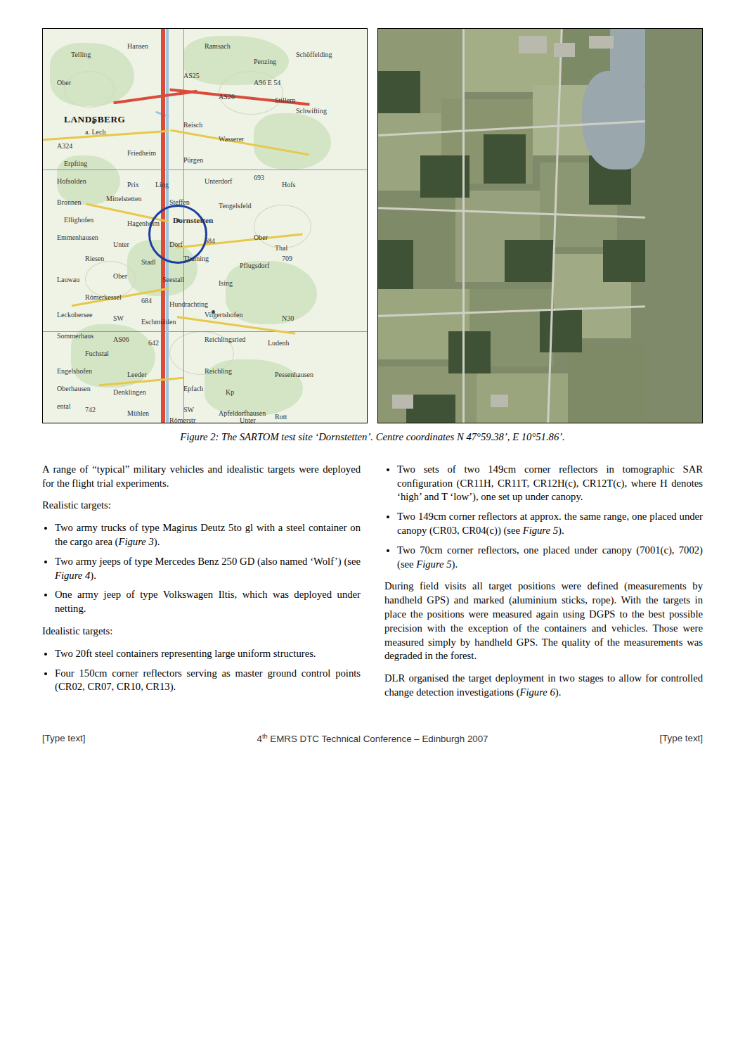Telling
Hansen
Ramsach
Penzing
Schöffelding
Ober
AS25
A96 E 54
AS26
Stillern
Schwifting
LANDSBERG
a. Lech
Reisch
Wasserer
A324
Friedheim
Erpfting
Pürgen
Hofsolden
Prix
Ling
Unterdorf
693
Hofs
Bronnen
Mittelstetten
Steffen
Tengelsfeld
Ellighofen
Hagenheim
Dornstetten
Emmenhausen
Unter
Dorf
684
Ober
Thal
Riesen
Stadl
Thaining
Pflugsdorf
709
Lauwau
Ober
Seestall
Ising
Römerkessel
684
Hundrachting
Leckobersee
SW
Eschmühlen
Vilgertshofen
N30
Sommerhaus
AS06
642
Reichlingsried
Ludenh
Fuchstal
Engelshofen
Leeder
Reichling
Pessenhausen
Oberhausen
Denklingen
Epfach
Kp
ental
742
Mühlen
SW
Apfeldorfhausen
Römerstr
Unter
Rott
Figure 2: The SARTOM test site ‘Dornstetten’. Centre coordinates N 47°59.38’, E 10°51.86’.
A range of “typical” military vehicles and idealistic targets were deployed for the flight trial experiments.
Realistic targets:
Two army trucks of type Magirus Deutz 5to gl with a steel container on the cargo area (Figure 3).
Two army jeeps of type Mercedes Benz 250 GD (also named ‘Wolf’) (see Figure 4).
One army jeep of type Volkswagen Iltis, which was deployed under netting.
Idealistic targets:
Two 20ft steel containers representing large uniform structures.
Four 150cm corner reflectors serving as master ground control points (CR02, CR07, CR10, CR13).
Two sets of two 149cm corner reflectors in tomographic SAR configuration (CR11H, CR11T, CR12H(c), CR12T(c), where H denotes ‘high’ and T ‘low’), one set up under canopy.
Two 149cm corner reflectors at approx. the same range, one placed under canopy (CR03, CR04(c)) (see Figure 5).
Two 70cm corner reflectors, one placed under canopy (7001(c), 7002) (see Figure 5).
During field visits all target positions were defined (measurements by handheld GPS) and marked (aluminium sticks, rope). With the targets in place the positions were measured again using DGPS to the best possible precision with the exception of the containers and vehicles. Those were measured simply by handheld GPS. The quality of the measurements was degraded in the forest.
DLR organised the target deployment in two stages to allow for controlled change detection investigations (Figure 6).
[Type text]
4th EMRS DTC Technical Conference – Edinburgh 2007
[Type text]